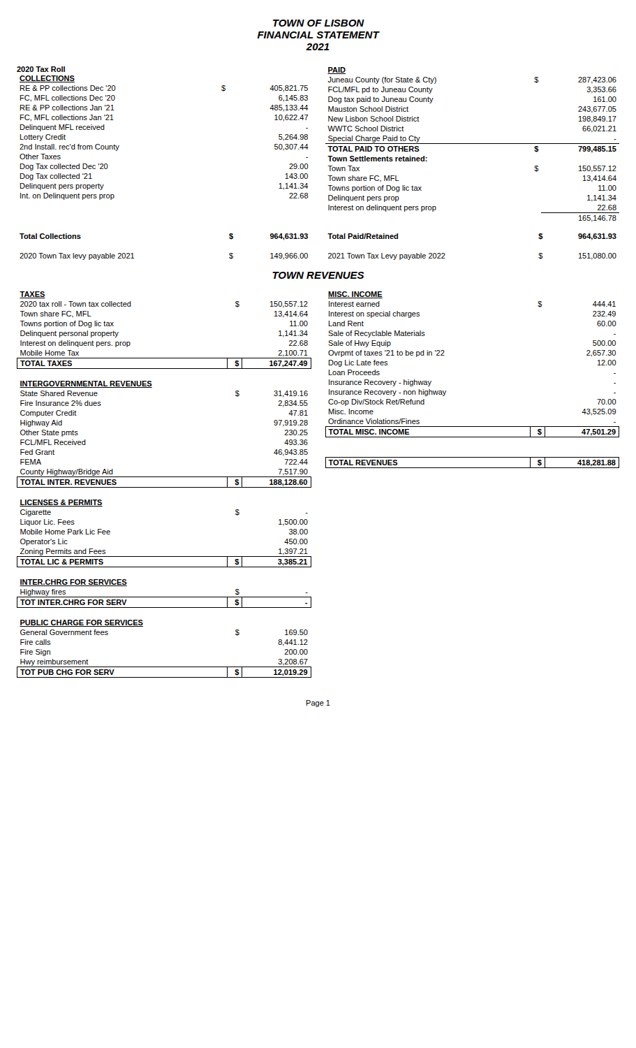TOWN OF LISBON
FINANCIAL STATEMENT
2021
| 2020 Tax Roll / COLLECTIONS / / / / RE & PP collections Dec '20 / $ / 405,821.75 / / FC, MFL collections Dec '20 / / 6,145.83 / / RE & PP collections Jan '21 / / 485,133.44 / / FC, MFL collections Jan '21 / / 10,622.47 / / Delinquent MFL received / / - / / Lottery Credit / / 5,264.98 / / 2nd Install. rec'd from County / / 50,307.44 / / Other Taxes / / - / / Dog Tax collected Dec '20 / / 29.00 / / Dog Tax collected '21 / / 143.00 / / Delinquent pers property / / 1,141.34 / / Int. on Delinquent pers prop / / 22.68 / | / PAID / / / / Juneau County (for State & Cty) / $ / 287,423.06 / / FCL/MFL pd to Juneau County / / 3,353.66 / / Dog tax paid to Juneau County / / 161.00 / / Mauston School District / / 243,677.05 / / New Lisbon School District / / 198,849.17 / / WWTC School District / / 66,021.21 / / Special Charge Paid to Cty / / - / / TOTAL PAID TO OTHERS / $ / 799,485.15 / / Town Settlements retained: / / / / Town Tax / $ / 150,557.12 / / Town share FC, MFL / / 13,414.64 / / Towns portion of Dog lic tax / / 11.00 / / Delinquent pers prop / / 1,141.34 / / Interest on delinquent pers prop / / 22.68 / / / / 165,146.78 / |
| / Total Collections / $ / 964,631.93 / / 2020 Town Tax levy payable 2021 / $ / 149,966.00 / | / Total Paid/Retained / $ / 964,631.93 / / 2021 Town Tax Levy payable 2022 / $ / 151,080.00 / |
TOWN REVENUES
| / TAXES / / / / 2020 tax roll - Town tax collected / $ / 150,557.12 / / Town share FC, MFL / / 13,414.64 / / Towns portion of Dog lic tax / / 11.00 / / Delinquent personal property / / 1,141.34 / / Interest on delinquent pers. prop / / 22.68 / / Mobile Home Tax / / 2,100.71 / / TOTAL TAXES / $ / 167,247.49 / / INTERGOVERNMENTAL REVENUES / / / / State Shared Revenue / $ / 31,419.16 / / Fire Insurance 2% dues / / 2,834.55 / / Computer Credit / / 47.81 / / Highway Aid / / 97,919.28 / / Other State pmts / / 230.25 / / FCL/MFL Received / / 493.36 / / Fed Grant / / 46,943.85 / / FEMA / / 722.44 / / County Highway/Bridge Aid / / 7,517.90 / / TOTAL INTER. REVENUES / $ / 188,128.60 / / LICENSES & PERMITS / / / / Cigarette / $ / - / / Liquor Lic. Fees / / 1,500.00 / / Mobile Home Park Lic Fee / / 38.00 / / Operator's Lic / / 450.00 / / Zoning Permits and Fees / / 1,397.21 / / TOTAL LIC & PERMITS / $ / 3,385.21 / / INTER.CHRG FOR SERVICES / / / / Highway fires / $ / - / / TOT INTER.CHRG FOR SERV / $ / - / / PUBLIC CHARGE FOR SERVICES / / / / General Government fees / $ / 169.50 / / Fire calls / / 8,441.12 / / Fire Sign / / 200.00 / / Hwy reimbursement / / 3,208.67 / / TOT PUB CHG FOR SERV / $ / 12,019.29 / | / MISC. INCOME / / / / Interest earned / $ / 444.41 / / Interest on special charges / / 232.49 / / Land Rent / / 60.00 / / Sale of Recyclable Materials / / - / / Sale of Hwy Equip / / 500.00 / / Ovrpmt of taxes '21 to be pd in '22 / / 2,657.30 / / Dog Lic Late fees / / 12.00 / / Loan Proceeds / / - / / Insurance Recovery - highway / / - / / Insurance Recovery - non highway / / - / / Co-op Div/Stock Ret/Refund / / 70.00 / / Misc. Income / / 43,525.09 / / Ordinance Violations/Fines / / - / / TOTAL MISC. INCOME / $ / 47,501.29 / / TOTAL REVENUES / $ / 418,281.88 / |
Page 1